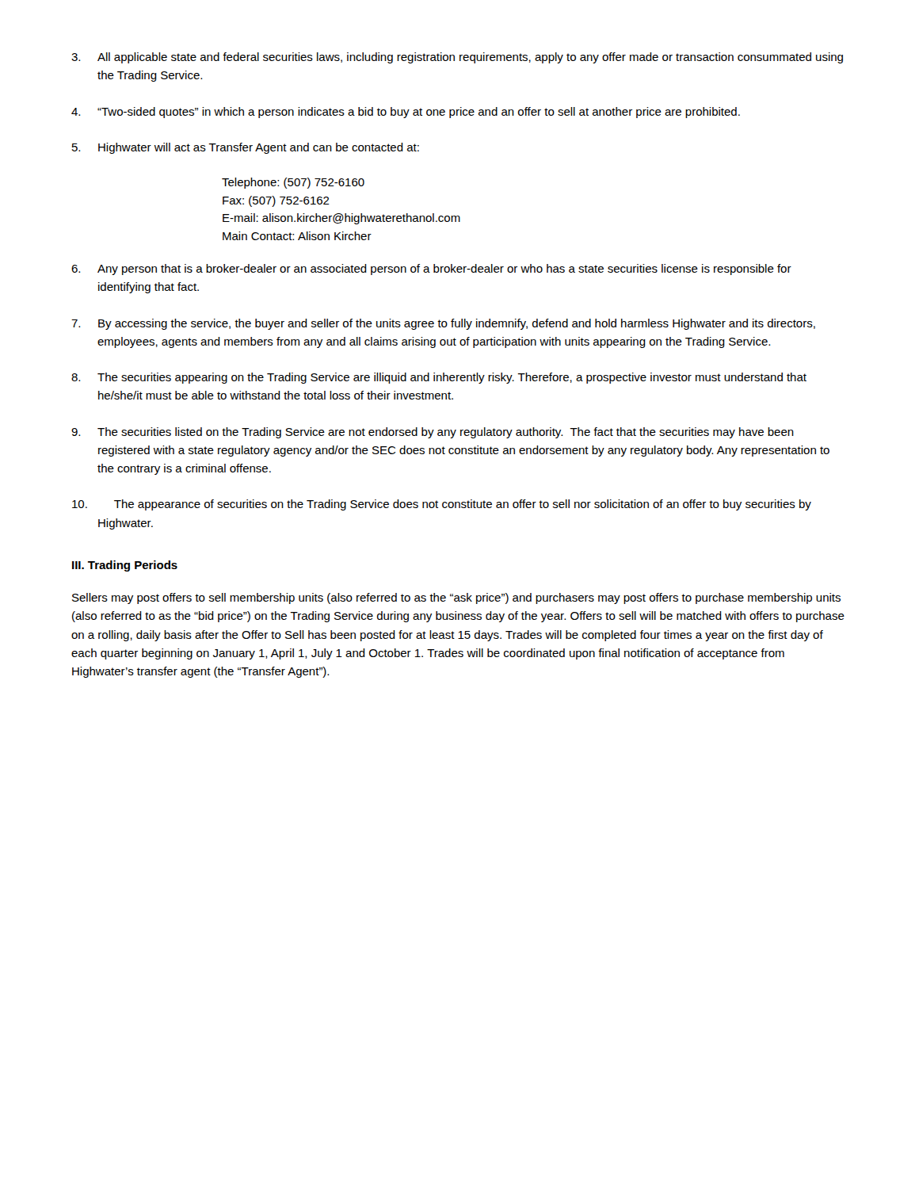3. All applicable state and federal securities laws, including registration requirements, apply to any offer made or transaction consummated using the Trading Service.
4. “Two-sided quotes” in which a person indicates a bid to buy at one price and an offer to sell at another price are prohibited.
5. Highwater will act as Transfer Agent and can be contacted at:
Telephone: (507) 752-6160
Fax: (507) 752-6162
E-mail: alison.kircher@highwaterethanol.com
Main Contact: Alison Kircher
6. Any person that is a broker-dealer or an associated person of a broker-dealer or who has a state securities license is responsible for identifying that fact.
7. By accessing the service, the buyer and seller of the units agree to fully indemnify, defend and hold harmless Highwater and its directors, employees, agents and members from any and all claims arising out of participation with units appearing on the Trading Service.
8. The securities appearing on the Trading Service are illiquid and inherently risky. Therefore, a prospective investor must understand that he/she/it must be able to withstand the total loss of their investment.
9. The securities listed on the Trading Service are not endorsed by any regulatory authority. The fact that the securities may have been registered with a state regulatory agency and/or the SEC does not constitute an endorsement by any regulatory body. Any representation to the contrary is a criminal offense.
10. The appearance of securities on the Trading Service does not constitute an offer to sell nor solicitation of an offer to buy securities by Highwater.
III. Trading Periods
Sellers may post offers to sell membership units (also referred to as the “ask price”) and purchasers may post offers to purchase membership units (also referred to as the “bid price”) on the Trading Service during any business day of the year. Offers to sell will be matched with offers to purchase on a rolling, daily basis after the Offer to Sell has been posted for at least 15 days. Trades will be completed four times a year on the first day of each quarter beginning on January 1, April 1, July 1 and October 1. Trades will be coordinated upon final notification of acceptance from Highwater’s transfer agent (the “Transfer Agent”).